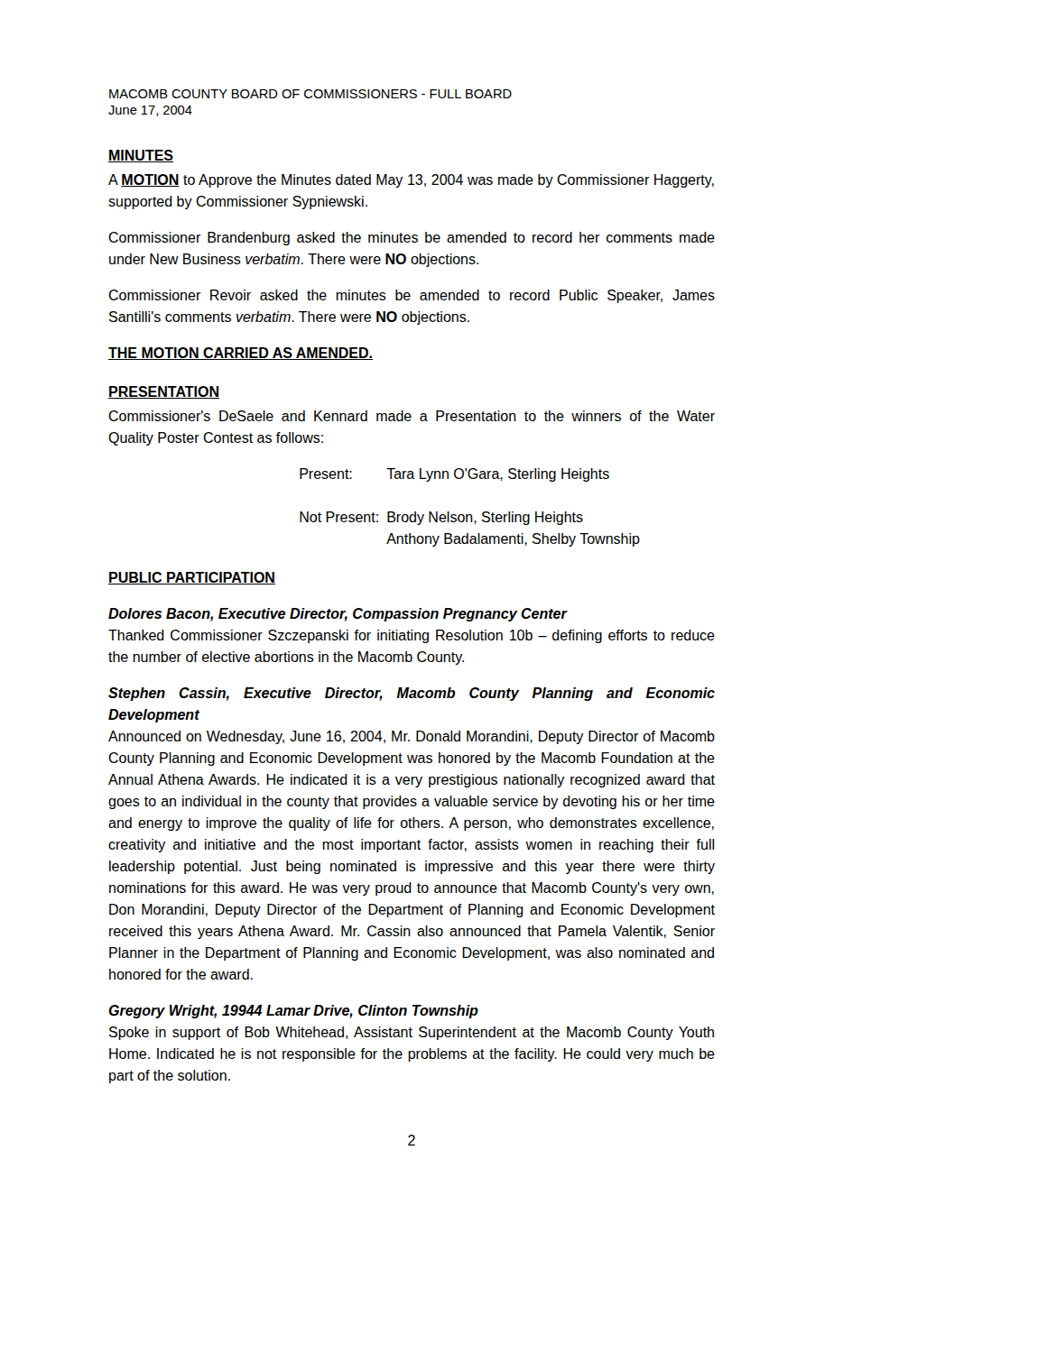MACOMB COUNTY BOARD OF COMMISSIONERS - FULL BOARD
June 17, 2004
MINUTES
A MOTION to Approve the Minutes dated May 13, 2004 was made by Commissioner Haggerty, supported by Commissioner Sypniewski.
Commissioner Brandenburg asked the minutes be amended to record her comments made under New Business verbatim. There were NO objections.
Commissioner Revoir asked the minutes be amended to record Public Speaker, James Santilli's comments verbatim. There were NO objections.
THE MOTION CARRIED AS AMENDED.
PRESENTATION
Commissioner's DeSaele and Kennard made a Presentation to the winners of the Water Quality Poster Contest as follows:
| Present: | Tara Lynn O'Gara, Sterling Heights |
| Not Present: | Brody Nelson, Sterling Heights Anthony Badalamenti, Shelby Township |
PUBLIC PARTICIPATION
Dolores Bacon, Executive Director, Compassion Pregnancy Center
Thanked Commissioner Szczepanski for initiating Resolution 10b – defining efforts to reduce the number of elective abortions in the Macomb County.
Stephen Cassin, Executive Director, Macomb County Planning and Economic Development
Announced on Wednesday, June 16, 2004, Mr. Donald Morandini, Deputy Director of Macomb County Planning and Economic Development was honored by the Macomb Foundation at the Annual Athena Awards. He indicated it is a very prestigious nationally recognized award that goes to an individual in the county that provides a valuable service by devoting his or her time and energy to improve the quality of life for others. A person, who demonstrates excellence, creativity and initiative and the most important factor, assists women in reaching their full leadership potential. Just being nominated is impressive and this year there were thirty nominations for this award. He was very proud to announce that Macomb County's very own, Don Morandini, Deputy Director of the Department of Planning and Economic Development received this years Athena Award. Mr. Cassin also announced that Pamela Valentik, Senior Planner in the Department of Planning and Economic Development, was also nominated and honored for the award.
Gregory Wright, 19944 Lamar Drive, Clinton Township
Spoke in support of Bob Whitehead, Assistant Superintendent at the Macomb County Youth Home. Indicated he is not responsible for the problems at the facility. He could very much be part of the solution.
2